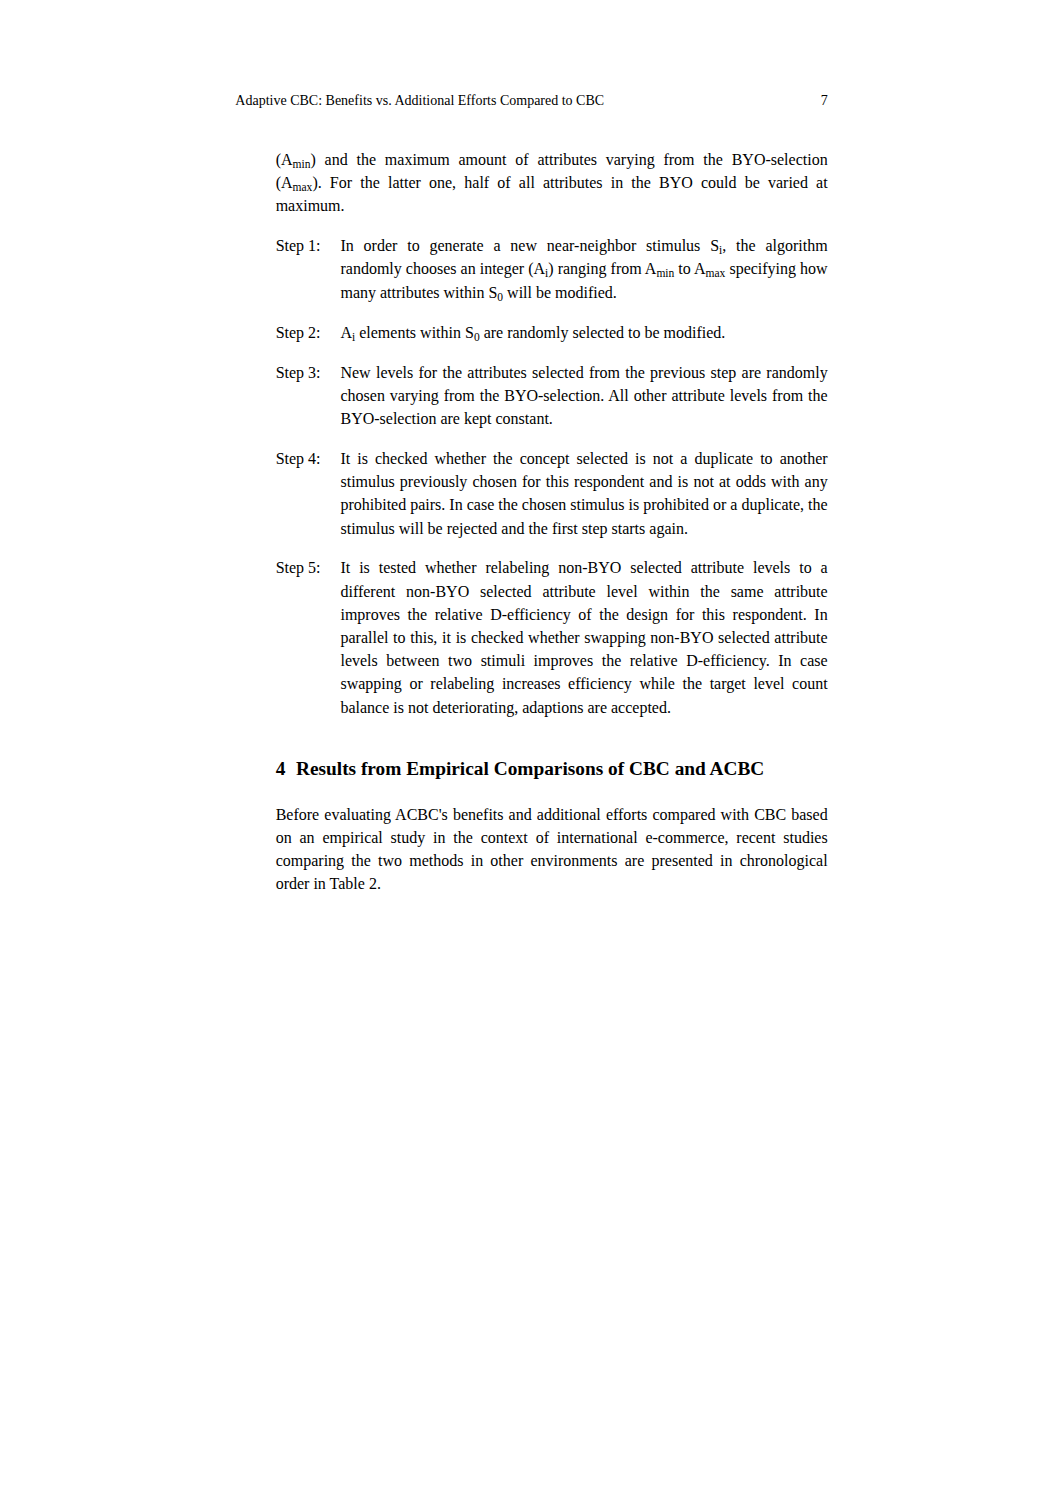Adaptive CBC: Benefits vs. Additional Efforts Compared to CBC 7
(Amin) and the maximum amount of attributes varying from the BYO-selection (Amax). For the latter one, half of all attributes in the BYO could be varied at maximum.
Step 1:
In order to generate a new near-neighbor stimulus Si, the algorithm randomly chooses an integer (Ai) ranging from Amin to Amax specifying how many attributes within S0 will be modified.
Step 2:
Ai elements within S0 are randomly selected to be modified.
Step 3:
New levels for the attributes selected from the previous step are randomly chosen varying from the BYO-selection. All other attribute levels from the BYO-selection are kept constant.
Step 4:
It is checked whether the concept selected is not a duplicate to another stimulus previously chosen for this respondent and is not at odds with any prohibited pairs. In case the chosen stimulus is prohibited or a duplicate, the stimulus will be rejected and the first step starts again.
Step 5:
It is tested whether relabeling non-BYO selected attribute levels to a different non-BYO selected attribute level within the same attribute improves the relative D-efficiency of the design for this respondent. In parallel to this, it is checked whether swapping non-BYO selected attribute levels between two stimuli improves the relative D-efficiency. In case swapping or relabeling increases efficiency while the target level count balance is not deteriorating, adaptions are accepted.
4 Results from Empirical Comparisons of CBC and ACBC
Before evaluating ACBC's benefits and additional efforts compared with CBC based on an empirical study in the context of international e-commerce, recent studies comparing the two methods in other environments are presented in chronological order in Table 2.